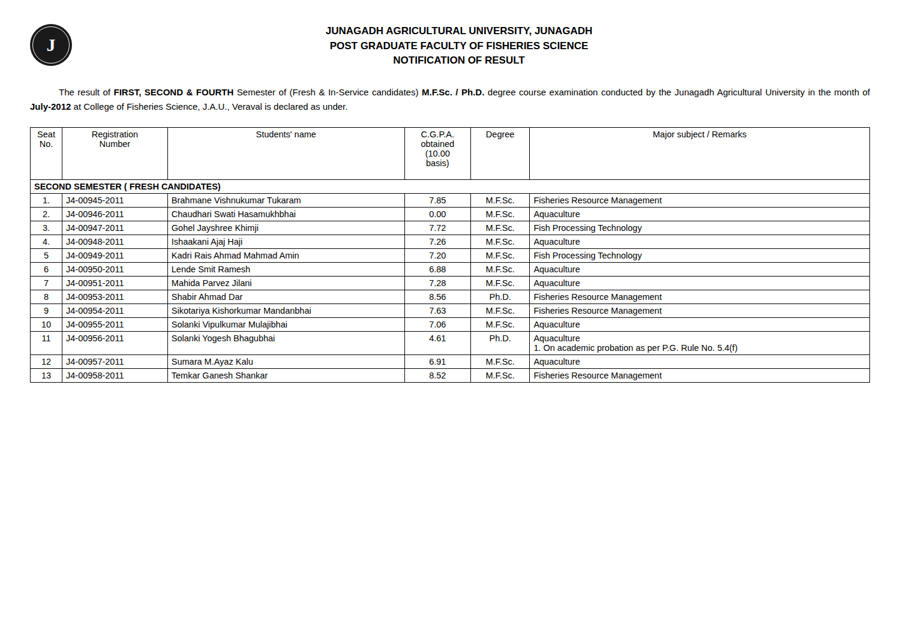J
JUNAGADH AGRICULTURAL UNIVERSITY, JUNAGADH
POST GRADUATE FACULTY OF FISHERIES SCIENCE
NOTIFICATION OF RESULT
The result of FIRST, SECOND & FOURTH Semester of (Fresh & In-Service candidates) M.F.Sc. / Ph.D. degree course examination conducted by the Junagadh Agricultural University in the month of July-2012 at College of Fisheries Science, J.A.U., Veraval is declared as under.
| Seat No. | Registration Number | Students' name | C.G.P.A. obtained (10.00 basis) | Degree | Major subject / Remarks |
| --- | --- | --- | --- | --- | --- |
| SECOND SEMESTER ( FRESH CANDIDATES) |
| 1. | J4-00945-2011 | Brahmane Vishnukumar Tukaram | 7.85 | M.F.Sc. | Fisheries Resource Management |
| 2. | J4-00946-2011 | Chaudhari Swati Hasamukhbhai | 0.00 | M.F.Sc. | Aquaculture |
| 3. | J4-00947-2011 | Gohel Jayshree Khimji | 7.72 | M.F.Sc. | Fish Processing Technology |
| 4. | J4-00948-2011 | Ishaakani Ajaj Haji | 7.26 | M.F.Sc. | Aquaculture |
| 5 | J4-00949-2011 | Kadri Rais Ahmad Mahmad Amin | 7.20 | M.F.Sc. | Fish Processing Technology |
| 6 | J4-00950-2011 | Lende Smit Ramesh | 6.88 | M.F.Sc. | Aquaculture |
| 7 | J4-00951-2011 | Mahida Parvez Jilani | 7.28 | M.F.Sc. | Aquaculture |
| 8 | J4-00953-2011 | Shabir Ahmad Dar | 8.56 | Ph.D. | Fisheries Resource Management |
| 9 | J4-00954-2011 | Sikotariya Kishorkumar Mandanbhai | 7.63 | M.F.Sc. | Fisheries Resource Management |
| 10 | J4-00955-2011 | Solanki Vipulkumar Mulajibhai | 7.06 | M.F.Sc. | Aquaculture |
| 11 | J4-00956-2011 | Solanki Yogesh Bhagubhai | 4.61 | Ph.D. | Aquaculture 1. On academic probation as per P.G. Rule No. 5.4(f) |
| 12 | J4-00957-2011 | Sumara M.Ayaz Kalu | 6.91 | M.F.Sc. | Aquaculture |
| 13 | J4-00958-2011 | Temkar Ganesh Shankar | 8.52 | M.F.Sc. | Fisheries Resource Management |